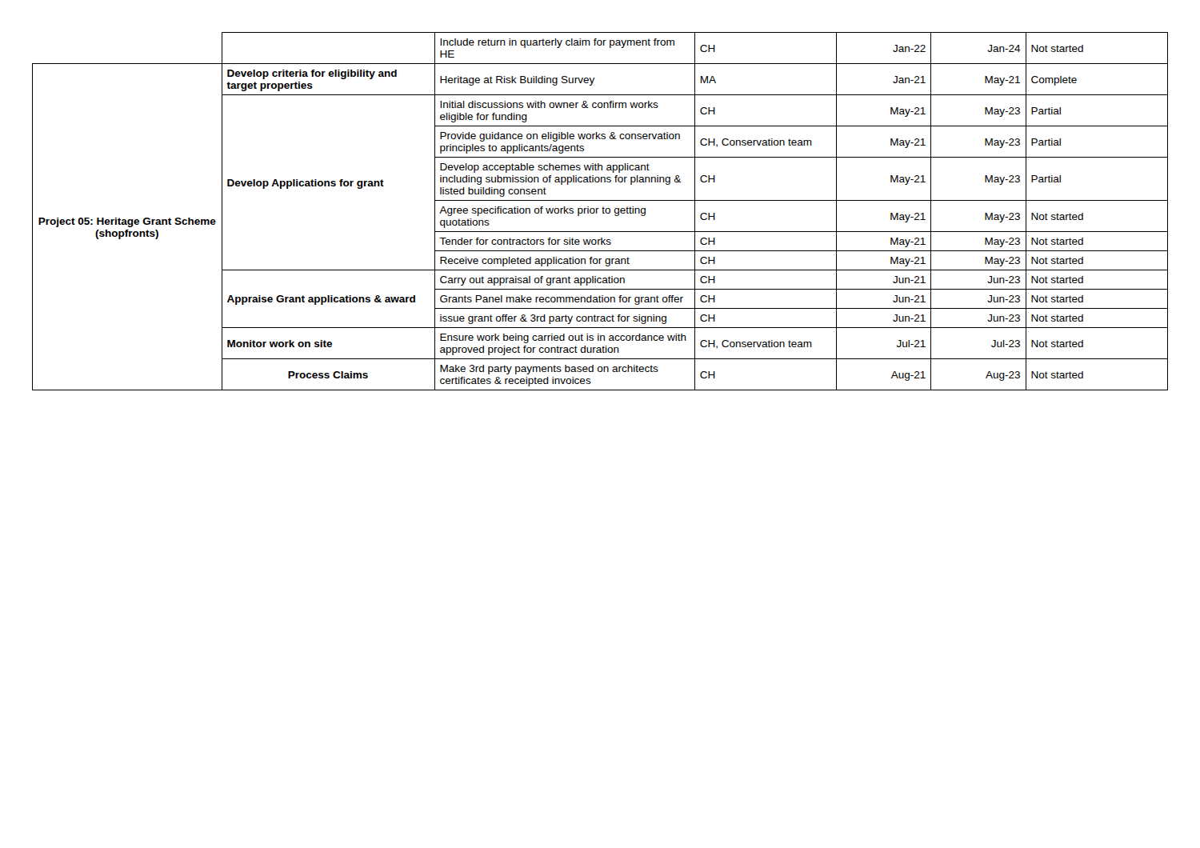| | | Include return in quarterly claim for payment from HE | CH | Jan-22 | Jan-24 | Not started |
| Project 05: Heritage Grant Scheme (shopfronts) | Develop criteria for eligibility and target properties | Heritage at Risk Building Survey | MA | Jan-21 | May-21 | Complete |
| Develop Applications for grant | Initial discussions with owner & confirm works eligible for funding | CH | May-21 | May-23 | Partial |
| Provide guidance on eligible works & conservation principles to applicants/agents | CH, Conservation team | May-21 | May-23 | Partial |
| Develop acceptable schemes with applicant including submission of applications for planning & listed building consent | CH | May-21 | May-23 | Partial |
| Agree specification of works prior to getting quotations | CH | May-21 | May-23 | Not started |
| Tender for contractors for site works | CH | May-21 | May-23 | Not started |
| Receive completed application for grant | CH | May-21 | May-23 | Not started |
| Appraise Grant applications & award | Carry out appraisal of grant application | CH | Jun-21 | Jun-23 | Not started |
| Grants Panel make recommendation for grant offer | CH | Jun-21 | Jun-23 | Not started |
| issue grant offer & 3rd party contract for signing | CH | Jun-21 | Jun-23 | Not started |
| Monitor work on site | Ensure work being carried out is in accordance with approved project for contract duration | CH, Conservation team | Jul-21 | Jul-23 | Not started |
| Process Claims | Make 3rd party payments based on architects certificates & receipted invoices | CH | Aug-21 | Aug-23 | Not started |